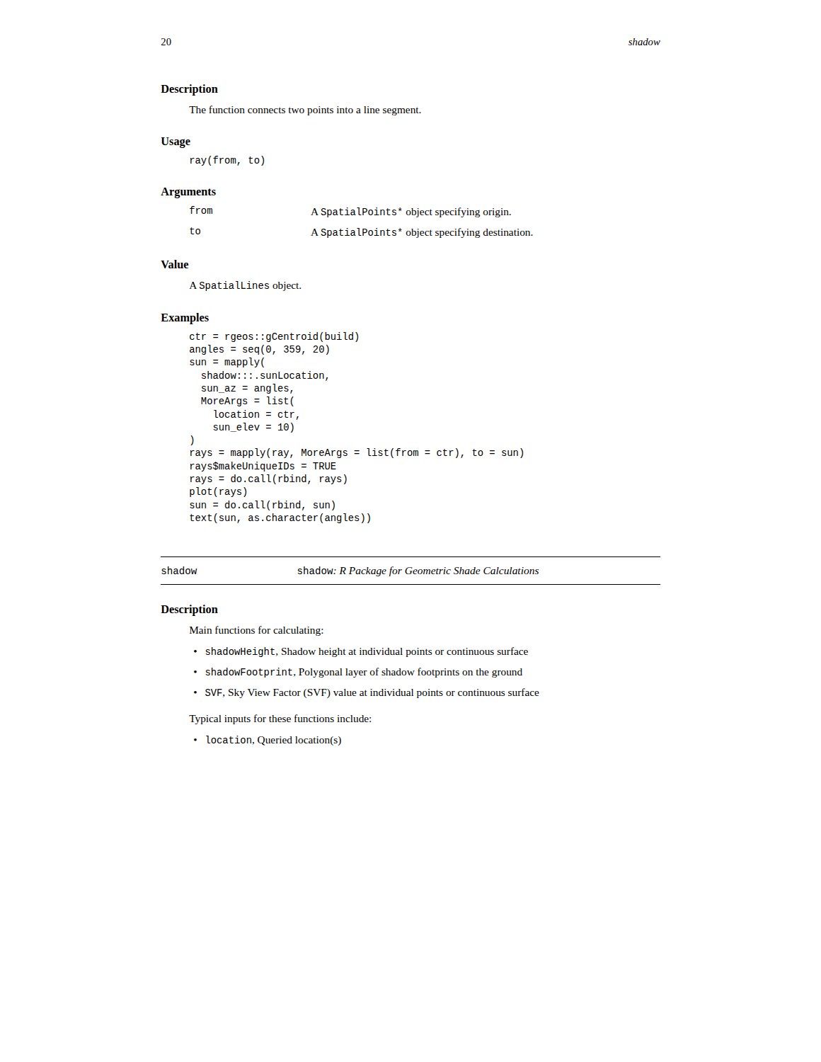20
shadow
Description
The function connects two points into a line segment.
Usage
ray(from, to)
Arguments
from
A SpatialPoints* object specifying origin.
to
A SpatialPoints* object specifying destination.
Value
A SpatialLines object.
Examples
ctr = rgeos::gCentroid(build)
angles = seq(0, 359, 20)
sun = mapply(
  shadow:::.sunLocation,
  sun_az = angles,
  MoreArgs = list(
    location = ctr,
    sun_elev = 10)
)
rays = mapply(ray, MoreArgs = list(from = ctr), to = sun)
rays$makeUniqueIDs = TRUE
rays = do.call(rbind, rays)
plot(rays)
sun = do.call(rbind, sun)
text(sun, as.character(angles))
shadow
shadow: R Package for Geometric Shade Calculations
Description
Main functions for calculating:
shadowHeight, Shadow height at individual points or continuous surface
shadowFootprint, Polygonal layer of shadow footprints on the ground
SVF, Sky View Factor (SVF) value at individual points or continuous surface
Typical inputs for these functions include:
location, Queried location(s)